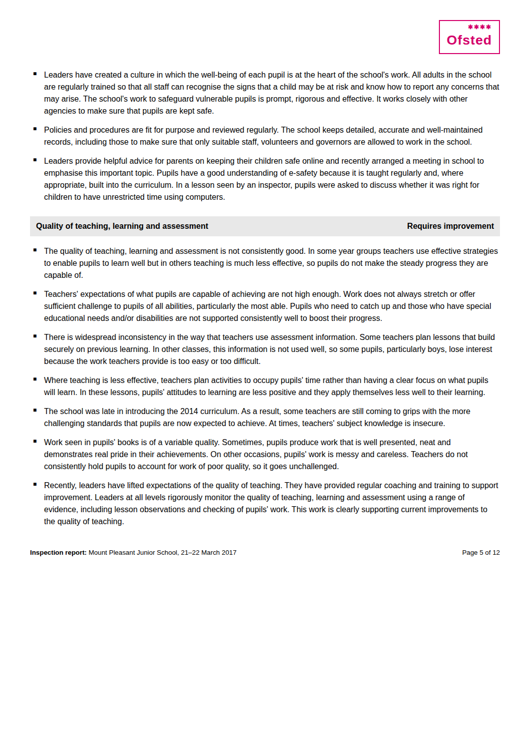✱✱✱✱ Ofsted
Leaders have created a culture in which the well-being of each pupil is at the heart of the school's work. All adults in the school are regularly trained so that all staff can recognise the signs that a child may be at risk and know how to report any concerns that may arise. The school's work to safeguard vulnerable pupils is prompt, rigorous and effective. It works closely with other agencies to make sure that pupils are kept safe.
Policies and procedures are fit for purpose and reviewed regularly. The school keeps detailed, accurate and well-maintained records, including those to make sure that only suitable staff, volunteers and governors are allowed to work in the school.
Leaders provide helpful advice for parents on keeping their children safe online and recently arranged a meeting in school to emphasise this important topic. Pupils have a good understanding of e-safety because it is taught regularly and, where appropriate, built into the curriculum. In a lesson seen by an inspector, pupils were asked to discuss whether it was right for children to have unrestricted time using computers.
Quality of teaching, learning and assessment Requires improvement
The quality of teaching, learning and assessment is not consistently good. In some year groups teachers use effective strategies to enable pupils to learn well but in others teaching is much less effective, so pupils do not make the steady progress they are capable of.
Teachers' expectations of what pupils are capable of achieving are not high enough. Work does not always stretch or offer sufficient challenge to pupils of all abilities, particularly the most able. Pupils who need to catch up and those who have special educational needs and/or disabilities are not supported consistently well to boost their progress.
There is widespread inconsistency in the way that teachers use assessment information. Some teachers plan lessons that build securely on previous learning. In other classes, this information is not used well, so some pupils, particularly boys, lose interest because the work teachers provide is too easy or too difficult.
Where teaching is less effective, teachers plan activities to occupy pupils' time rather than having a clear focus on what pupils will learn. In these lessons, pupils' attitudes to learning are less positive and they apply themselves less well to their learning.
The school was late in introducing the 2014 curriculum. As a result, some teachers are still coming to grips with the more challenging standards that pupils are now expected to achieve. At times, teachers' subject knowledge is insecure.
Work seen in pupils' books is of a variable quality. Sometimes, pupils produce work that is well presented, neat and demonstrates real pride in their achievements. On other occasions, pupils' work is messy and careless. Teachers do not consistently hold pupils to account for work of poor quality, so it goes unchallenged.
Recently, leaders have lifted expectations of the quality of teaching. They have provided regular coaching and training to support improvement. Leaders at all levels rigorously monitor the quality of teaching, learning and assessment using a range of evidence, including lesson observations and checking of pupils' work. This work is clearly supporting current improvements to the quality of teaching.
Inspection report: Mount Pleasant Junior School, 21–22 March 2017
Page 5 of 12